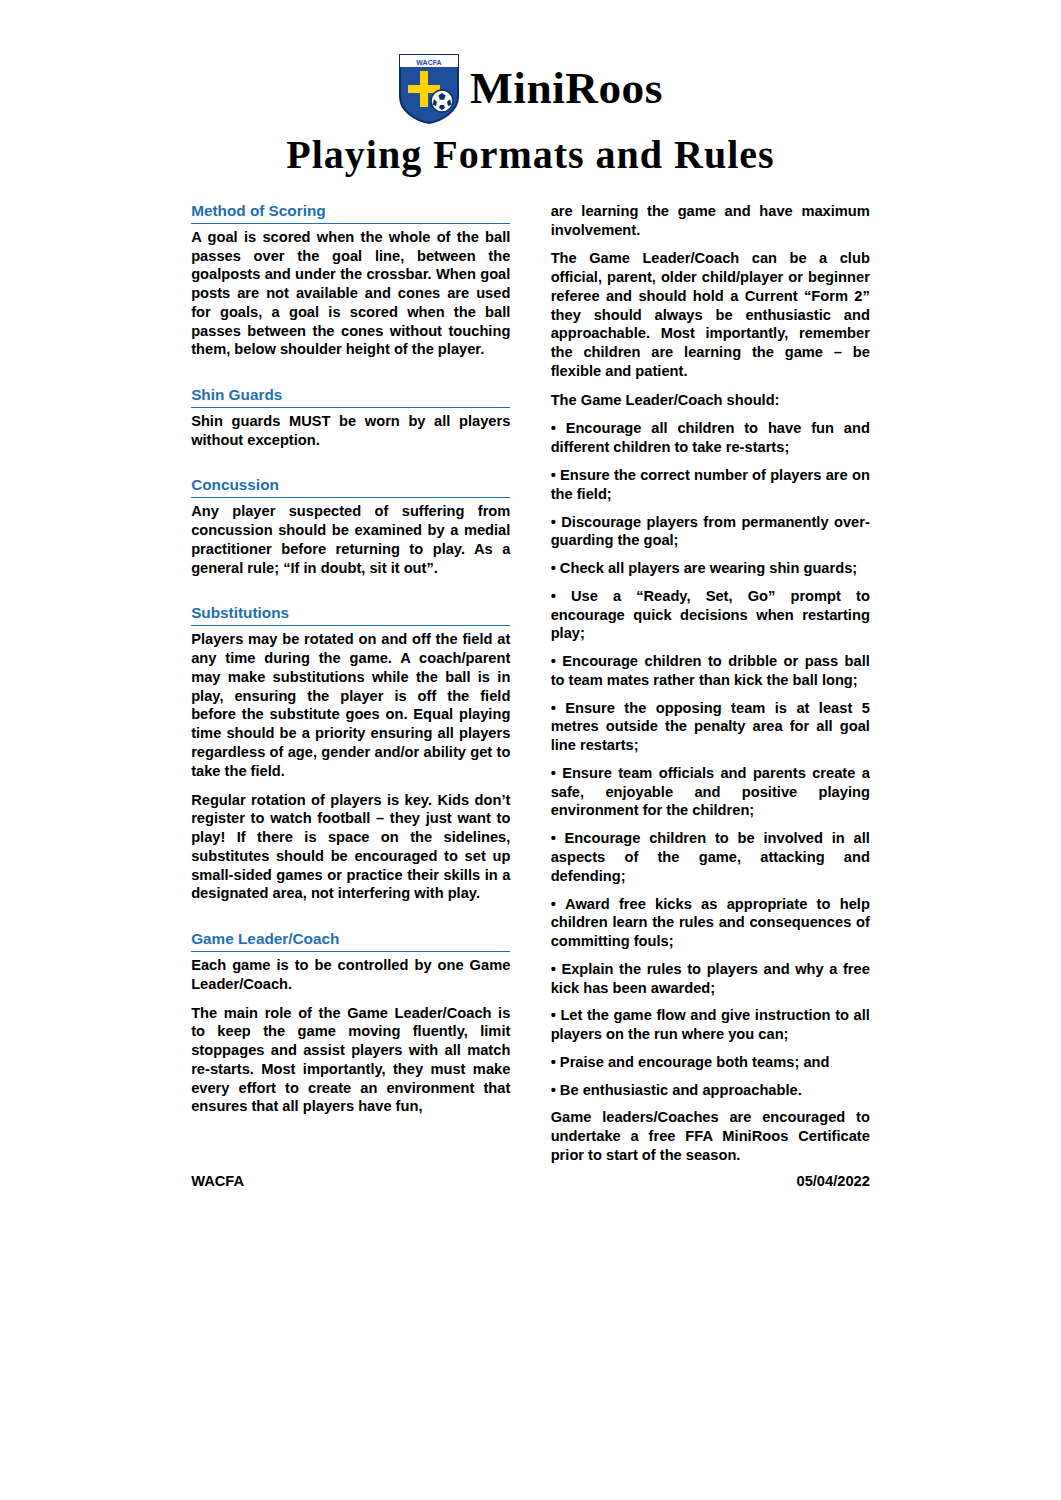WACFA MiniRoos
Playing Formats and Rules
Method of Scoring
A goal is scored when the whole of the ball passes over the goal line, between the goalposts and under the crossbar. When goal posts are not available and cones are used for goals, a goal is scored when the ball passes between the cones without touching them, below shoulder height of the player.
Shin Guards
Shin guards MUST be worn by all players without exception.
Concussion
Any player suspected of suffering from concussion should be examined by a medial practitioner before returning to play. As a general rule; “If in doubt, sit it out”.
Substitutions
Players may be rotated on and off the field at any time during the game. A coach/parent may make substitutions while the ball is in play, ensuring the player is off the field before the substitute goes on. Equal playing time should be a priority ensuring all players regardless of age, gender and/or ability get to take the field.
Regular rotation of players is key. Kids don’t register to watch football – they just want to play! If there is space on the sidelines, substitutes should be encouraged to set up small-sided games or practice their skills in a designated area, not interfering with play.
Game Leader/Coach
Each game is to be controlled by one Game Leader/Coach.
The main role of the Game Leader/Coach is to keep the game moving fluently, limit stoppages and assist players with all match re-starts. Most importantly, they must make every effort to create an environment that ensures that all players have fun,
are learning the game and have maximum involvement.
The Game Leader/Coach can be a club official, parent, older child/player or beginner referee and should hold a Current “Form 2” they should always be enthusiastic and approachable. Most importantly, remember the children are learning the game – be flexible and patient.
The Game Leader/Coach should:
Encourage all children to have fun and different children to take re-starts;
Ensure the correct number of players are on the field;
Discourage players from permanently over-guarding the goal;
Check all players are wearing shin guards;
Use a “Ready, Set, Go” prompt to encourage quick decisions when restarting play;
Encourage children to dribble or pass ball to team mates rather than kick the ball long;
Ensure the opposing team is at least 5 metres outside the penalty area for all goal line restarts;
Ensure team officials and parents create a safe, enjoyable and positive playing environment for the children;
Encourage children to be involved in all aspects of the game, attacking and defending;
Award free kicks as appropriate to help children learn the rules and consequences of committing fouls;
Explain the rules to players and why a free kick has been awarded;
Let the game flow and give instruction to all players on the run where you can;
Praise and encourage both teams; and
Be enthusiastic and approachable.
Game leaders/Coaches are encouraged to undertake a free FFA MiniRoos Certificate prior to start of the season.
WACFA 05/04/2022